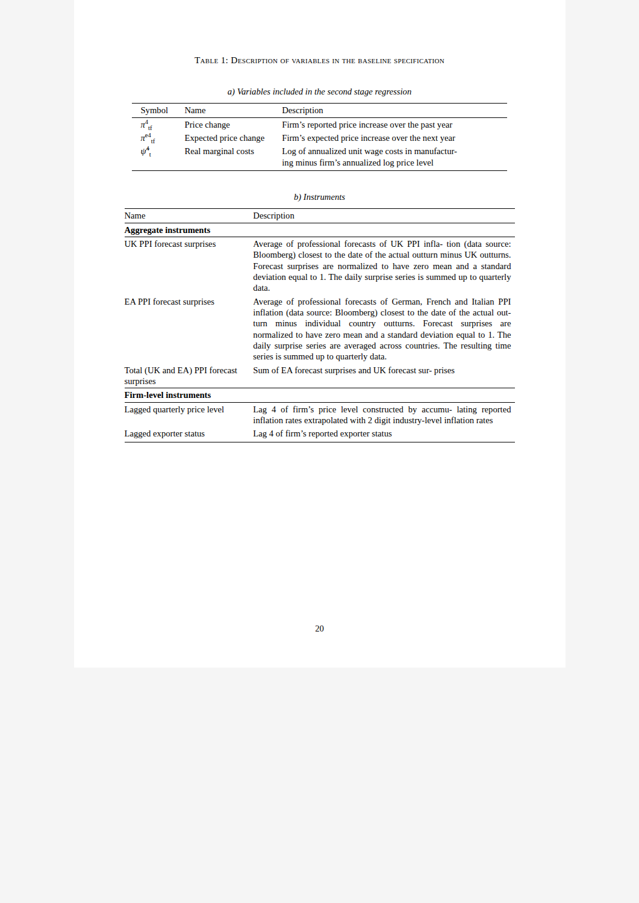Table 1: Description of variables in the baseline specification
a) Variables included in the second stage regression
| Symbol | Name | Description |
| --- | --- | --- |
| π 4 tf | Price change | Firm’s reported price increase over the past year |
| π e4 tf | Expected price change | Firm’s expected price increase over the next year |
| ψ̃ 4 t | Real marginal costs | Log of annualized unit wage costs in manufactur- ing minus firm’s annualized log price level |
b) Instruments
| Name | Description |
| --- | --- |
| Aggregate instruments |
| UK PPI forecast surprises | Average of professional forecasts of UK PPI infla- tion (data source: Bloomberg) closest to the date of the actual outturn minus UK outturns. Forecast surprises are normalized to have zero mean and a standard deviation equal to 1. The daily surprise series is summed up to quarterly data. |
| EA PPI forecast surprises | Average of professional forecasts of German, French and Italian PPI inflation (data source: Bloomberg) closest to the date of the actual out- turn minus individual country outturns. Forecast surprises are normalized to have zero mean and a standard deviation equal to 1. The daily surprise series are averaged across countries. The resulting time series is summed up to quarterly data. |
| Total (UK and EA) PPI forecast surprises | Sum of EA forecast surprises and UK forecast sur- prises |
| Firm-level instruments |
| Lagged quarterly price level | Lag 4 of firm’s price level constructed by accumu- lating reported inflation rates extrapolated with 2 digit industry-level inflation rates |
| Lagged exporter status | Lag 4 of firm’s reported exporter status |
20